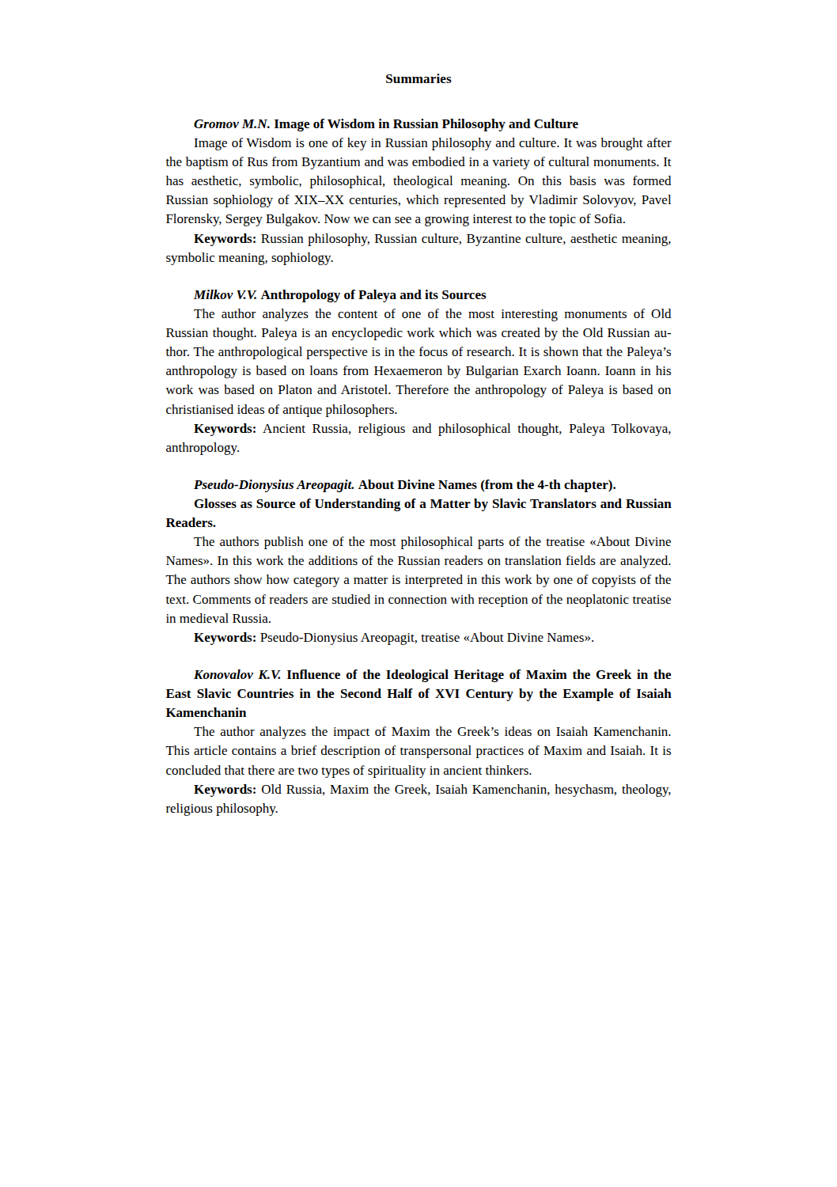Summaries
Gromov M.N. Image of Wisdom in Russian Philosophy and Culture
Image of Wisdom is one of key in Russian philosophy and culture. It was brought after the baptism of Rus from Byzantium and was embodied in a variety of cultural monuments. It has aesthetic, symbolic, philosophical, theological meaning. On this basis was formed Russian sophiology of XIX–XX centuries, which represented by Vladimir Solovyov, Pavel Florensky, Sergey Bulgakov. Now we can see a growing interest to the topic of Sofia.
Keywords: Russian philosophy, Russian culture, Byzantine culture, aesthetic meaning, symbolic meaning, sophiology.
Milkov V.V. Anthropology of Paleya and its Sources
The author analyzes the content of one of the most interesting monuments of Old Russian thought. Paleya is an encyclopedic work which was created by the Old Russian author. The anthropological perspective is in the focus of research. It is shown that the Paleya’s anthropology is based on loans from Hexaemeron by Bulgarian Exarch Ioann. Ioann in his work was based on Platon and Aristotel. Therefore the anthropology of Paleya is based on christianised ideas of antique philosophers.
Keywords: Ancient Russia, religious and philosophical thought, Paleya Tolkovaya, anthropology.
Pseudo-Dionysius Areopagit. About Divine Names (from the 4-th chapter).
Glosses as Source of Understanding of a Matter by Slavic Translators and Russian Readers.
The authors publish one of the most philosophical parts of the treatise «About Divine Names». In this work the additions of the Russian readers on translation fields are analyzed. The authors show how category a matter is interpreted in this work by one of copyists of the text. Comments of readers are studied in connection with reception of the neoplatonic treatise in medieval Russia.
Keywords: Pseudo-Dionysius Areopagit, treatise «About Divine Names».
Konovalov K.V. Influence of the Ideological Heritage of Maxim the Greek in the East Slavic Countries in the Second Half of XVI Century by the Example of Isaiah Kamenchanin
The author analyzes the impact of Maxim the Greek’s ideas on Isaiah Kamenchanin. This article contains a brief description of transpersonal practices of Maxim and Isaiah. It is concluded that there are two types of spirituality in ancient thinkers.
Keywords: Old Russia, Maxim the Greek, Isaiah Kamenchanin, hesychasm, theology, religious philosophy.